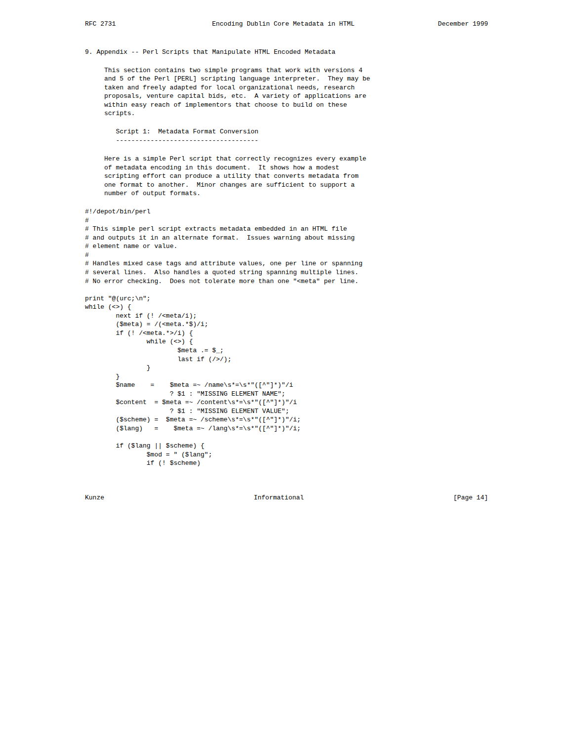RFC 2731 Encoding Dublin Core Metadata in HTML December 1999
9. Appendix -- Perl Scripts that Manipulate HTML Encoded Metadata
This section contains two simple programs that work with versions 4
and 5 of the Perl [PERL] scripting language interpreter. They may be
taken and freely adapted for local organizational needs, research
proposals, venture capital bids, etc. A variety of applications are
within easy reach of implementors that choose to build on these
scripts.
   Script 1:  Metadata Format Conversion
   -------------------------------------
Here is a simple Perl script that correctly recognizes every example
of metadata encoding in this document. It shows how a modest
scripting effort can produce a utility that converts metadata from
one format to another. Minor changes are sufficient to support a
number of output formats.
#!/depot/bin/perl
#
# This simple perl script extracts metadata embedded in an HTML file
# and outputs it in an alternate format.  Issues warning about missing
# element name or value.
#
# Handles mixed case tags and attribute values, one per line or spanning
# several lines.  Also handles a quoted string spanning multiple lines.
# No error checking.  Does not tolerate more than one "<meta" per line.

print "@(urc;\n";
while (<>) {
        next if (! /<meta/i);
        ($meta) = /(<meta.*$)/i;
        if (! /<meta.*>/i) {
                while (<>) {
                        $meta .= $_;
                        last if (/>/);
                }
        }
        $name    =    $meta =~ /name\s*=\s*"([^"]*)"/i
                      ? $1 : "MISSING ELEMENT NAME";
        $content  = $meta =~ /content\s*=\s*"([^"]*)"/i
                      ? $1 : "MISSING ELEMENT VALUE";
        ($scheme) =  $meta =~ /scheme\s*=\s*"([^"]*)"/i;
        ($lang)   =    $meta =~ /lang\s*=\s*"([^"]*)"/i;

        if ($lang || $scheme) {
                $mod = " ($lang";
                if (! $scheme)
Kunze Informational [Page 14]